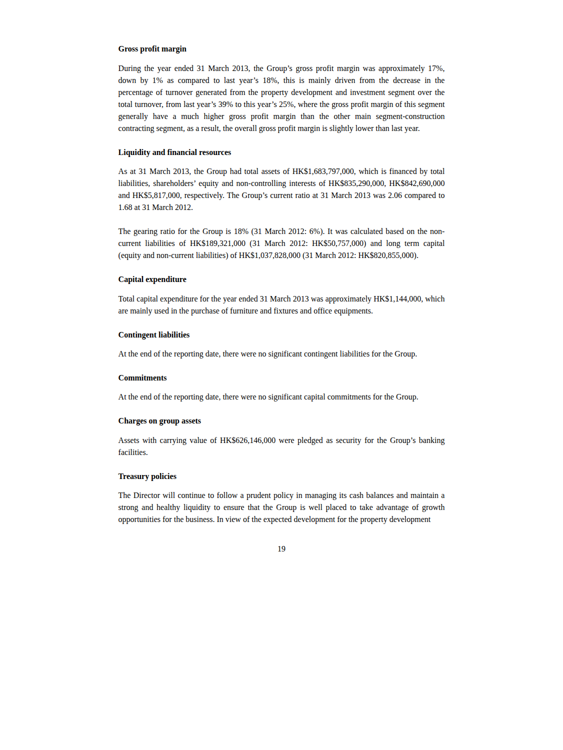Gross profit margin
During the year ended 31 March 2013, the Group’s gross profit margin was approximately 17%, down by 1% as compared to last year’s 18%, this is mainly driven from the decrease in the percentage of turnover generated from the property development and investment segment over the total turnover, from last year’s 39% to this year’s 25%, where the gross profit margin of this segment generally have a much higher gross profit margin than the other main segment-construction contracting segment, as a result, the overall gross profit margin is slightly lower than last year.
Liquidity and financial resources
As at 31 March 2013, the Group had total assets of HK$1,683,797,000, which is financed by total liabilities, shareholders’ equity and non-controlling interests of HK$835,290,000, HK$842,690,000 and HK$5,817,000, respectively. The Group’s current ratio at 31 March 2013 was 2.06 compared to 1.68 at 31 March 2012.
The gearing ratio for the Group is 18% (31 March 2012: 6%). It was calculated based on the non-current liabilities of HK$189,321,000 (31 March 2012: HK$50,757,000) and long term capital (equity and non-current liabilities) of HK$1,037,828,000 (31 March 2012: HK$820,855,000).
Capital expenditure
Total capital expenditure for the year ended 31 March 2013 was approximately HK$1,144,000, which are mainly used in the purchase of furniture and fixtures and office equipments.
Contingent liabilities
At the end of the reporting date, there were no significant contingent liabilities for the Group.
Commitments
At the end of the reporting date, there were no significant capital commitments for the Group.
Charges on group assets
Assets with carrying value of HK$626,146,000 were pledged as security for the Group’s banking facilities.
Treasury policies
The Director will continue to follow a prudent policy in managing its cash balances and maintain a strong and healthy liquidity to ensure that the Group is well placed to take advantage of growth opportunities for the business. In view of the expected development for the property development
19